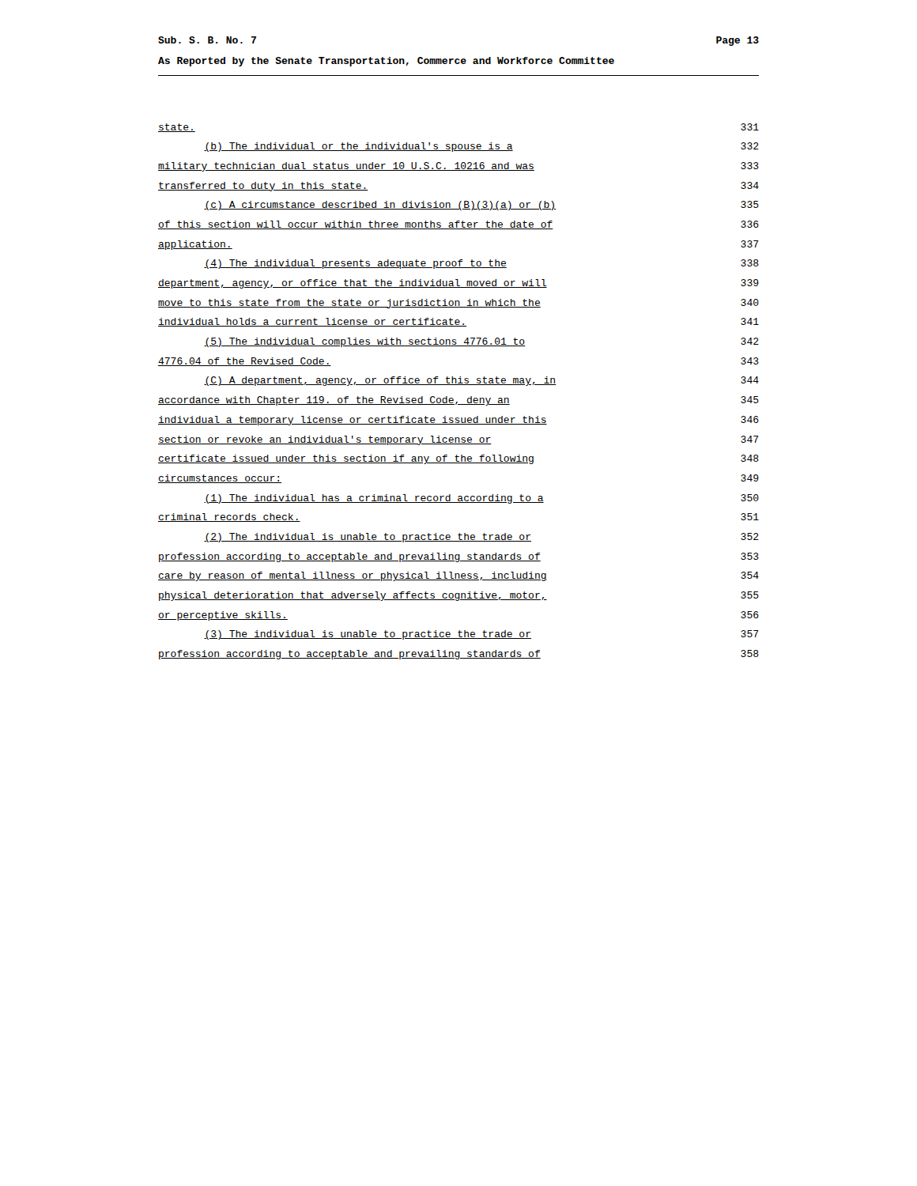Sub. S. B. No. 7 Page 13
As Reported by the Senate Transportation, Commerce and Workforce Committee
state. 331
(b) The individual or the individual's spouse is a 332
military technician dual status under 10 U.S.C. 10216 and was 333
transferred to duty in this state. 334
(c) A circumstance described in division (B)(3)(a) or (b) 335
of this section will occur within three months after the date of 336
application. 337
(4) The individual presents adequate proof to the 338
department, agency, or office that the individual moved or will 339
move to this state from the state or jurisdiction in which the 340
individual holds a current license or certificate. 341
(5) The individual complies with sections 4776.01 to 342
4776.04 of the Revised Code. 343
(C) A department, agency, or office of this state may, in 344
accordance with Chapter 119. of the Revised Code, deny an 345
individual a temporary license or certificate issued under this 346
section or revoke an individual's temporary license or 347
certificate issued under this section if any of the following 348
circumstances occur: 349
(1) The individual has a criminal record according to a 350
criminal records check. 351
(2) The individual is unable to practice the trade or 352
profession according to acceptable and prevailing standards of 353
care by reason of mental illness or physical illness, including 354
physical deterioration that adversely affects cognitive, motor, 355
or perceptive skills. 356
(3) The individual is unable to practice the trade or 357
profession according to acceptable and prevailing standards of 358